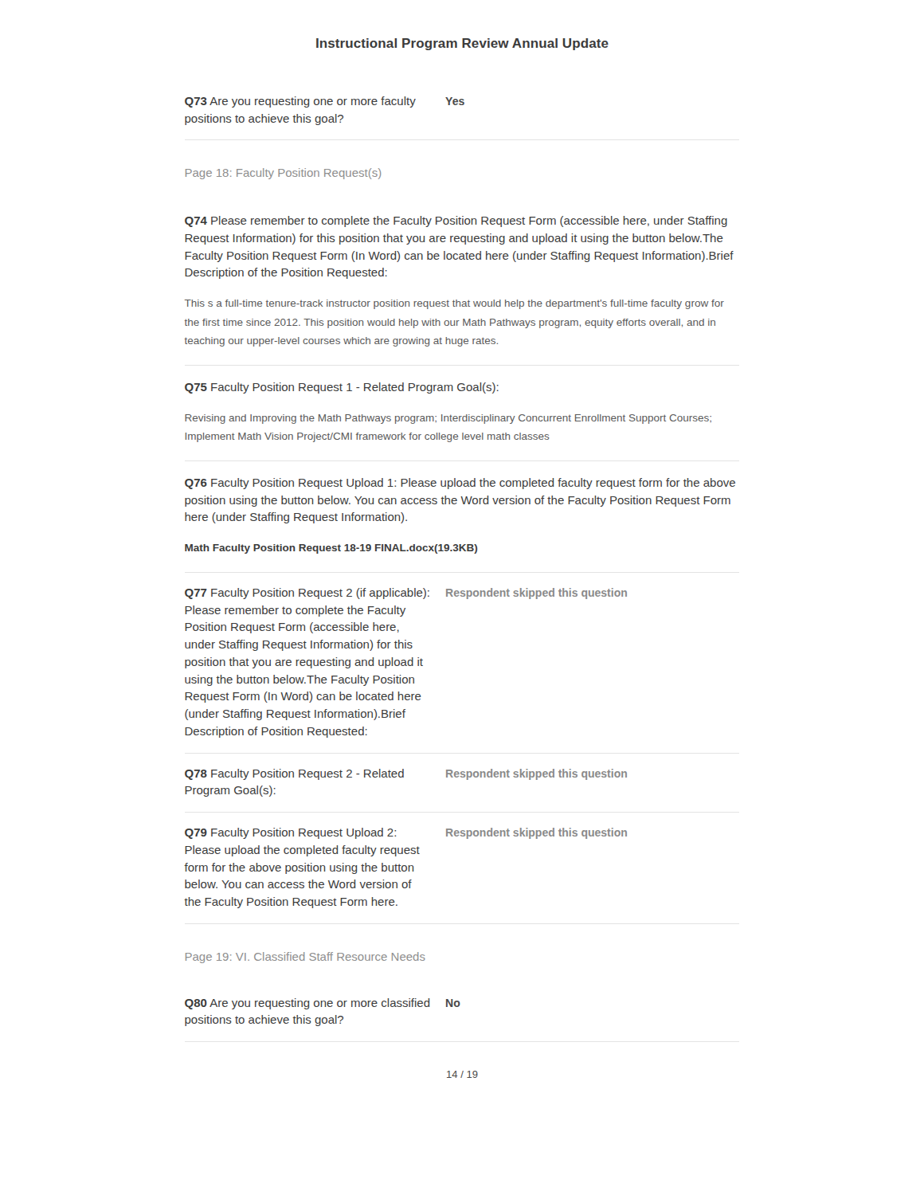Instructional Program Review Annual Update
Q73 Are you requesting one or more faculty positions to achieve this goal?
Yes
Page 18: Faculty Position Request(s)
Q74 Please remember to complete the Faculty Position Request Form (accessible here, under Staffing Request Information) for this position that you are requesting and upload it using the button below.The Faculty Position Request Form (In Word) can be located here (under Staffing Request Information).Brief Description of the Position Requested:
This s a full-time tenure-track instructor position request that would help the department's full-time faculty grow for the first time since 2012. This position would help with our Math Pathways program, equity efforts overall, and in teaching our upper-level courses which are growing at huge rates.
Q75 Faculty Position Request 1 - Related Program Goal(s):
Revising and Improving the Math Pathways program; Interdisciplinary Concurrent Enrollment Support Courses; Implement Math Vision Project/CMI framework for college level math classes
Q76 Faculty Position Request Upload 1: Please upload the completed faculty request form for the above position using the button below. You can access the Word version of the Faculty Position Request Form here (under Staffing Request Information).
Math Faculty Position Request 18-19 FINAL.docx(19.3KB)
Q77 Faculty Position Request 2 (if applicable): Please remember to complete the Faculty Position Request Form (accessible here, under Staffing Request Information) for this position that you are requesting and upload it using the button below.The Faculty Position Request Form (In Word) can be located here (under Staffing Request Information).Brief Description of Position Requested:
Respondent skipped this question
Q78 Faculty Position Request 2 - Related Program Goal(s):
Respondent skipped this question
Q79 Faculty Position Request Upload 2: Please upload the completed faculty request form for the above position using the button below. You can access the Word version of the Faculty Position Request Form here.
Respondent skipped this question
Page 19: VI. Classified Staff Resource Needs
Q80 Are you requesting one or more classified positions to achieve this goal?
No
14 / 19